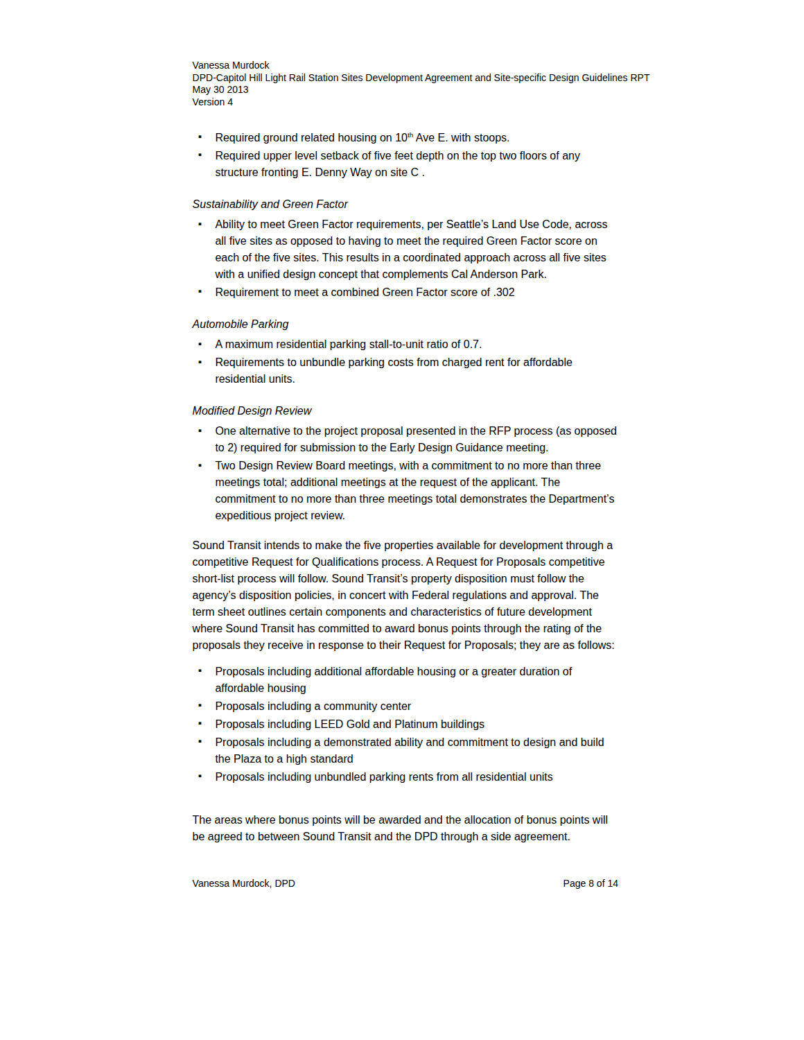Vanessa Murdock
DPD-Capitol Hill Light Rail Station Sites Development Agreement and Site-specific Design Guidelines RPT
May 30 2013
Version 4
Required ground related housing on 10th Ave E. with stoops.
Required upper level setback of five feet depth on the top two floors of any structure fronting E. Denny Way on site C .
Sustainability and Green Factor
Ability to meet Green Factor requirements, per Seattle’s Land Use Code, across all five sites as opposed to having to meet the required Green Factor score on each of the five sites. This results in a coordinated approach across all five sites with a unified design concept that complements Cal Anderson Park.
Requirement to meet a combined Green Factor score of .302
Automobile Parking
A maximum residential parking stall-to-unit ratio of 0.7.
Requirements to unbundle parking costs from charged rent for affordable residential units.
Modified Design Review
One alternative to the project proposal presented in the RFP process (as opposed to 2) required for submission to the Early Design Guidance meeting.
Two Design Review Board meetings, with a commitment to no more than three meetings total; additional meetings at the request of the applicant. The commitment to no more than three meetings total demonstrates the Department’s expeditious project review.
Sound Transit intends to make the five properties available for development through a competitive Request for Qualifications process. A Request for Proposals competitive short-list process will follow. Sound Transit’s property disposition must follow the agency’s disposition policies, in concert with Federal regulations and approval. The term sheet outlines certain components and characteristics of future development where Sound Transit has committed to award bonus points through the rating of the proposals they receive in response to their Request for Proposals; they are as follows:
Proposals including additional affordable housing or a greater duration of affordable housing
Proposals including a community center
Proposals including LEED Gold and Platinum buildings
Proposals including a demonstrated ability and commitment to design and build the Plaza to a high standard
Proposals including unbundled parking rents from all residential units
The areas where bonus points will be awarded and the allocation of bonus points will be agreed to between Sound Transit and the DPD through a side agreement.
Vanessa Murdock, DPD
Page 8 of 14